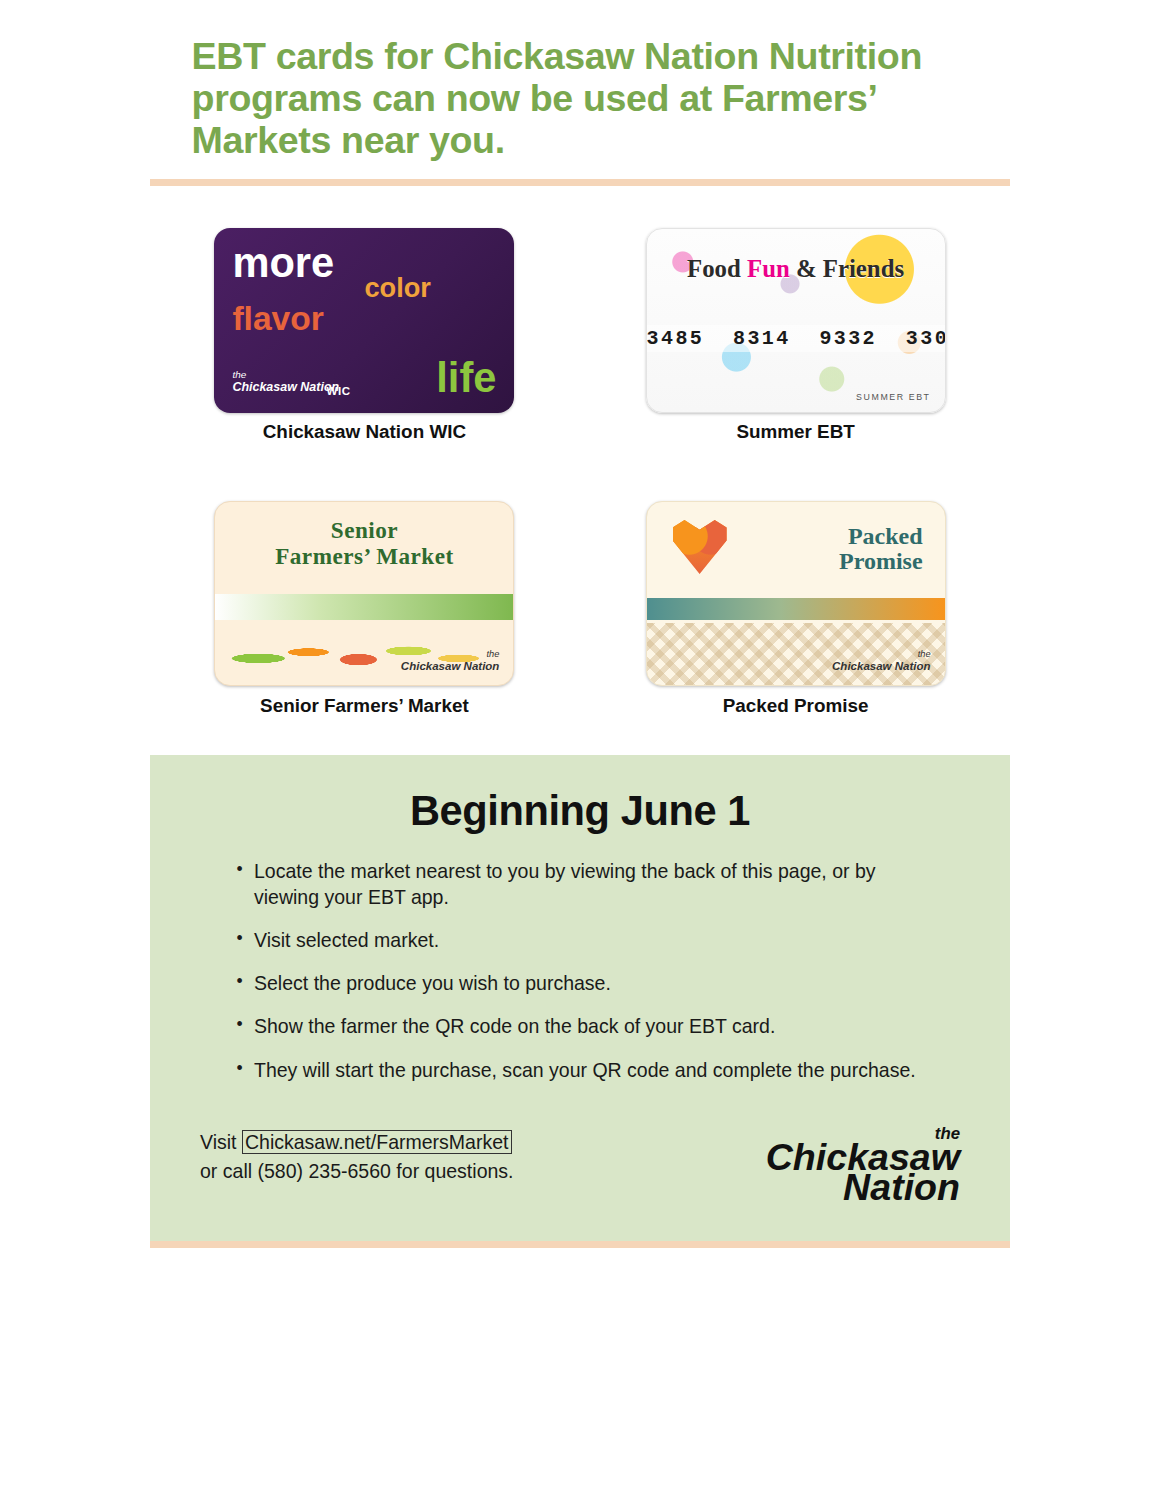EBT cards for Chickasaw Nation Nutrition programs can now be used at Farmers’ Markets near you.
more color flavor life theChickasaw Nation WIC
Chickasaw Nation WIC
Food Fun & Friends 3485 8314 9332 3304 Summer EBT
Summer EBT
Senior
Farmers’ Market theChickasaw Nation
Senior Farmers’ Market
Packed
Promise theChickasaw Nation
Packed Promise
Beginning June 1
Locate the market nearest to you by viewing the back of this page, or by viewing your EBT app.
Visit selected market.
Select the produce you wish to purchase.
Show the farmer the QR code on the back of your EBT card.
They will start the purchase, scan your QR code and complete the purchase.
Visit Chickasaw.net/FarmersMarket
or call (580) 235-6560 for questions.
the Chickasaw Nation